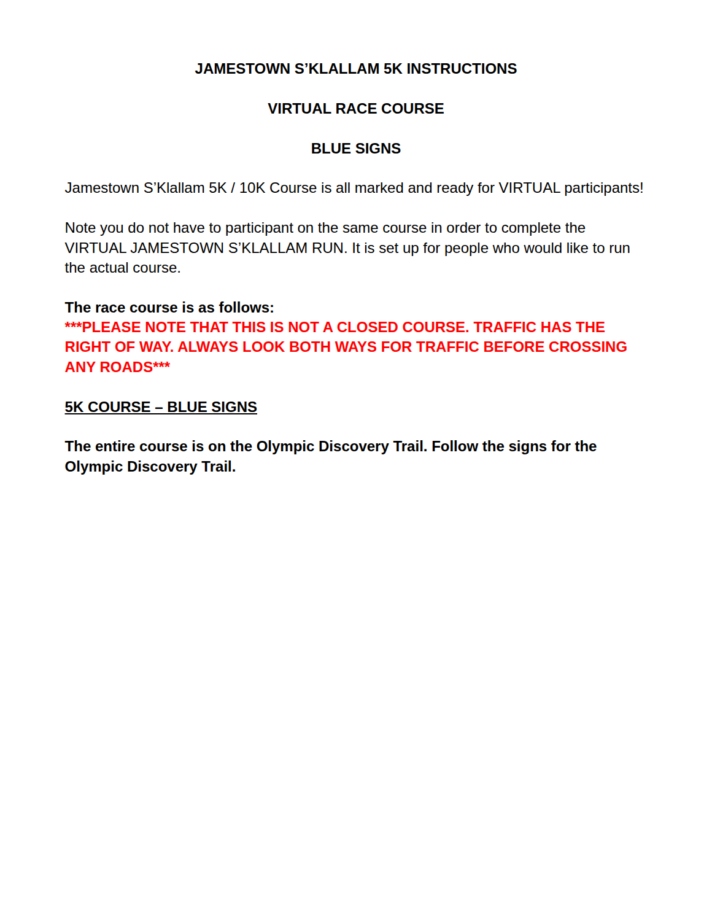JAMESTOWN S’KLALLAM 5K INSTRUCTIONS
VIRTUAL RACE COURSE
BLUE SIGNS
Jamestown S’Klallam 5K / 10K Course is all marked and ready for VIRTUAL participants!
Note you do not have to participant on the same course in order to complete the VIRTUAL JAMESTOWN S’KLALLAM RUN. It is set up for people who would like to run the actual course.
The race course is as follows:
***PLEASE NOTE THAT THIS IS NOT A CLOSED COURSE. TRAFFIC HAS THE RIGHT OF WAY. ALWAYS LOOK BOTH WAYS FOR TRAFFIC BEFORE CROSSING ANY ROADS***
5K COURSE – BLUE SIGNS
The entire course is on the Olympic Discovery Trail. Follow the signs for the Olympic Discovery Trail.